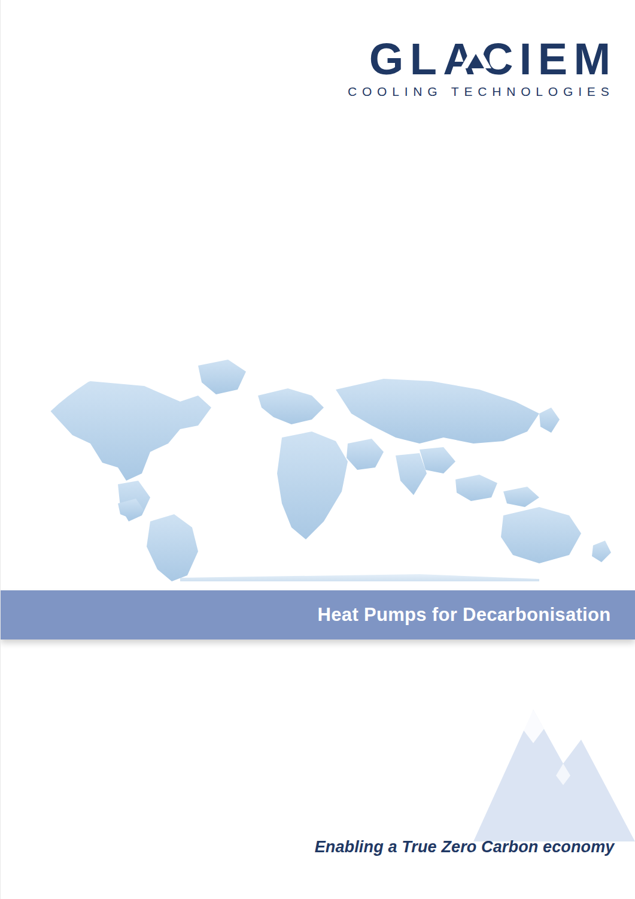GLACIEM
COOLING TECHNOLOGIES
Heat Pumps for Decarbonisation
Enabling a True Zero Carbon economy